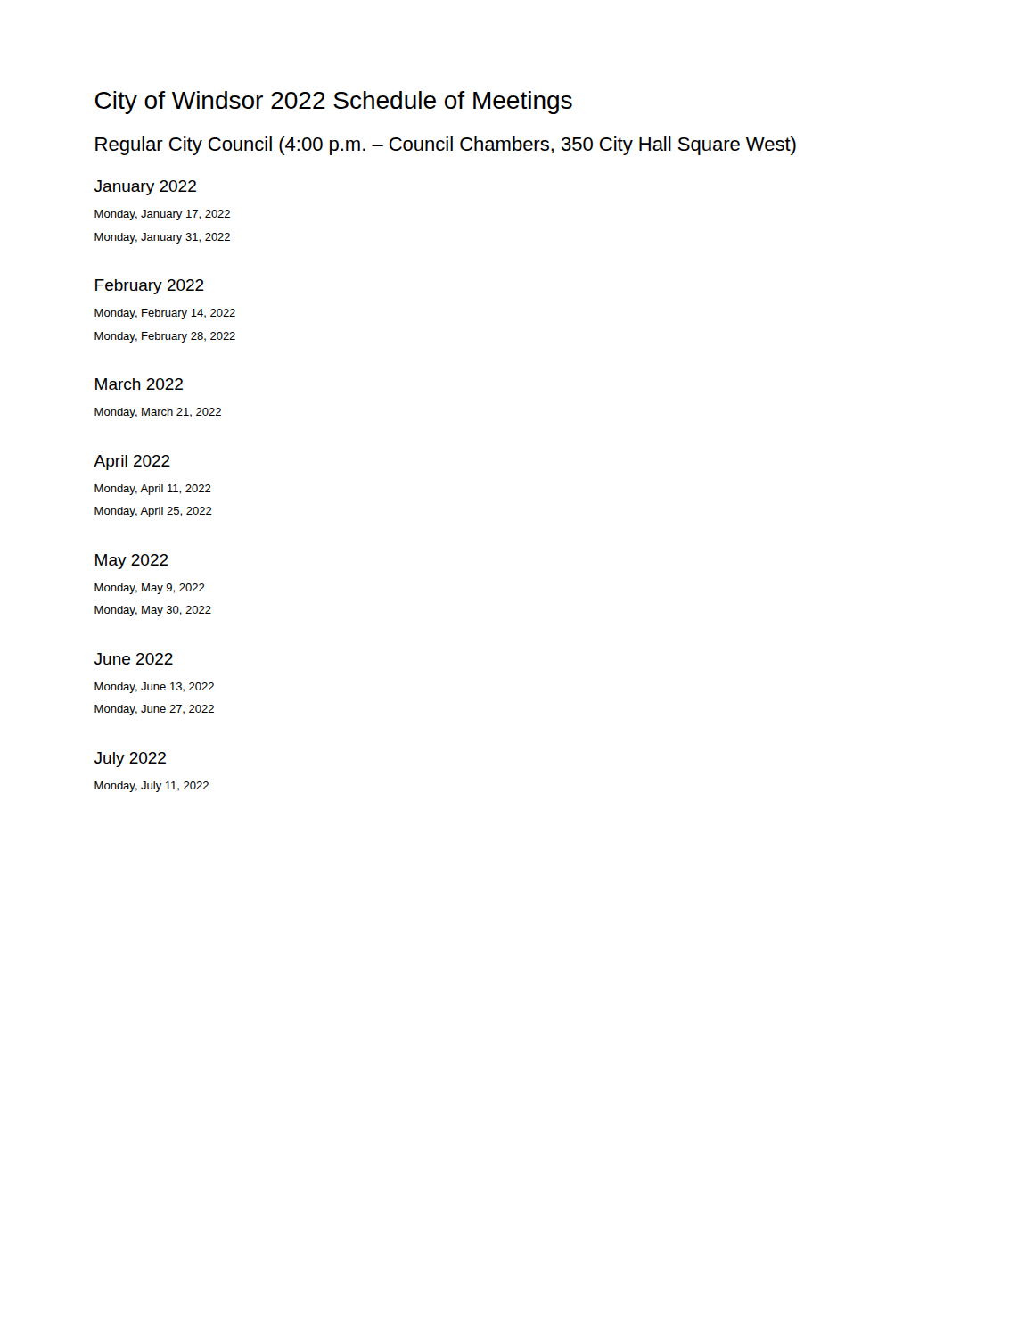City of Windsor 2022 Schedule of Meetings
Regular City Council (4:00 p.m. – Council Chambers, 350 City Hall Square West)
January 2022
Monday, January 17, 2022
Monday, January 31, 2022
February 2022
Monday, February 14, 2022
Monday, February 28, 2022
March 2022
Monday, March 21, 2022
April 2022
Monday, April 11, 2022
Monday, April 25, 2022
May 2022
Monday, May 9, 2022
Monday, May 30, 2022
June 2022
Monday, June 13, 2022
Monday, June 27, 2022
July 2022
Monday, July 11, 2022